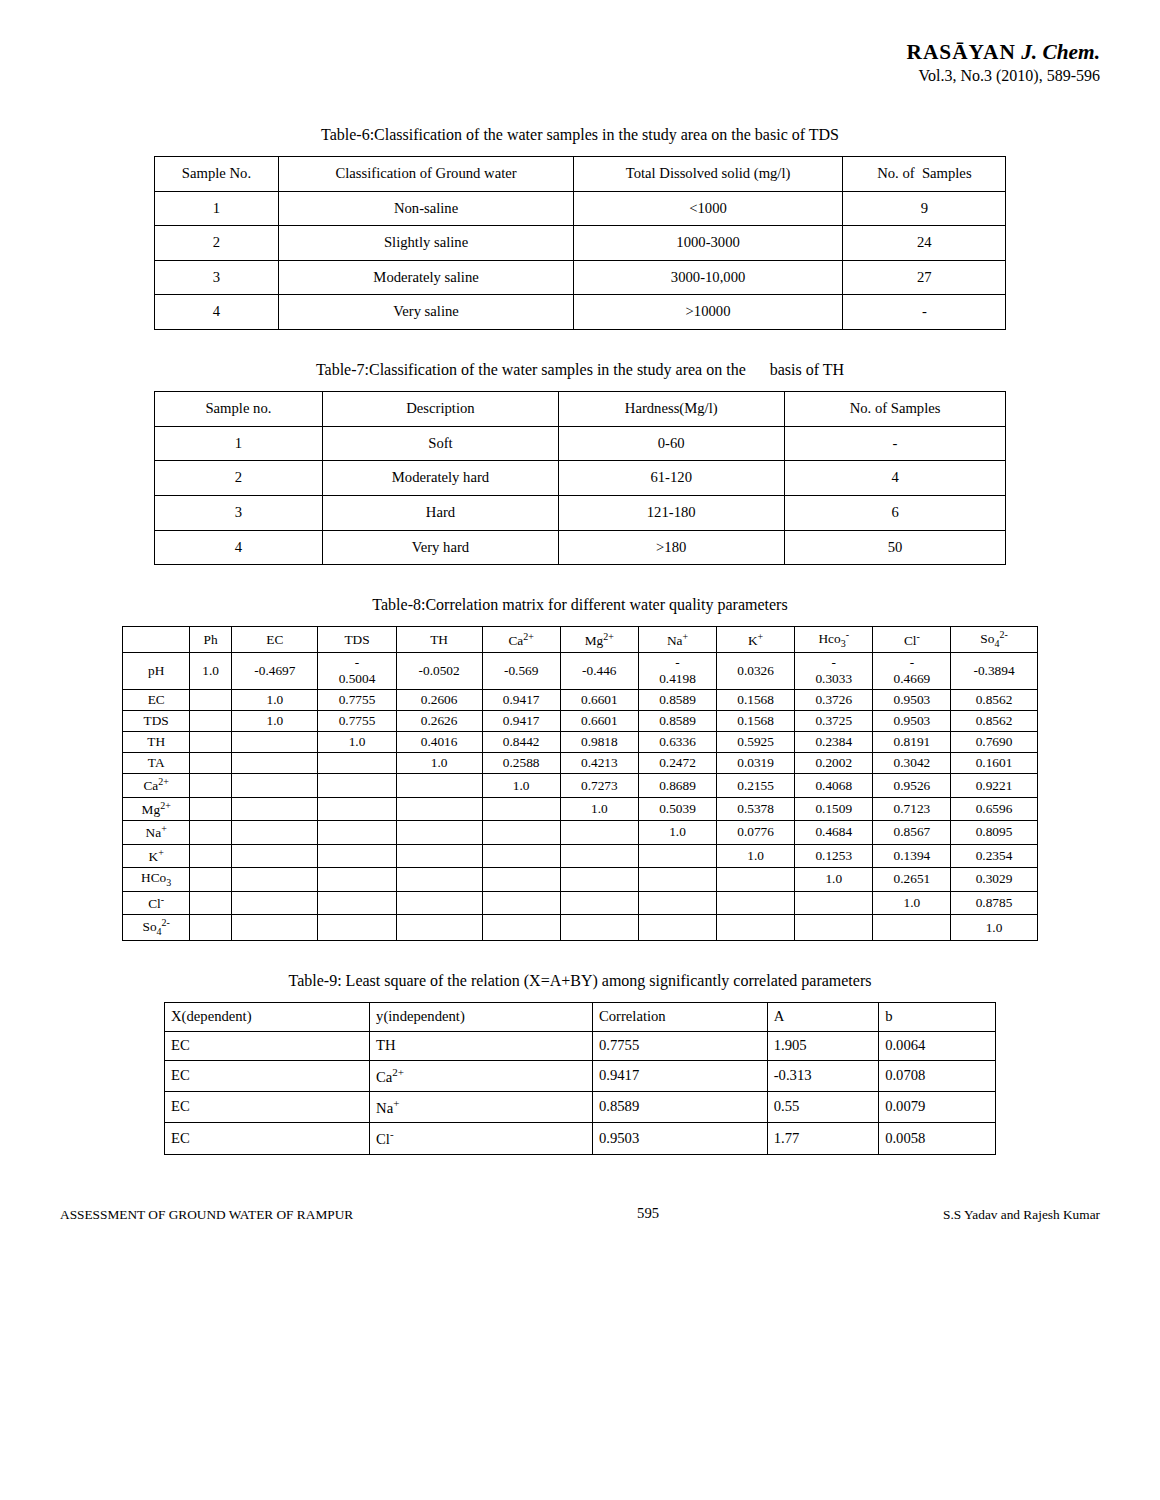RASĀYAN J. Chem.
Vol.3, No.3 (2010), 589-596
Table-6:Classification of the water samples in the study area on the basic of TDS
| Sample No. | Classification of Ground water | Total Dissolved solid (mg/l) | No. of Samples |
| --- | --- | --- | --- |
| 1 | Non-saline | <1000 | 9 |
| 2 | Slightly saline | 1000-3000 | 24 |
| 3 | Moderately saline | 3000-10,000 | 27 |
| 4 | Very saline | >10000 | - |
Table-7:Classification of the water samples in the study area on the basis of TH
| Sample no. | Description | Hardness(Mg/l) | No. of Samples |
| --- | --- | --- | --- |
| 1 | Soft | 0-60 | - |
| 2 | Moderately hard | 61-120 | 4 |
| 3 | Hard | 121-180 | 6 |
| 4 | Very hard | >180 | 50 |
Table-8:Correlation matrix for different water quality parameters
| | Ph | EC | TDS | TH | Ca 2+ | Mg 2+ | Na + | K + | Hco 3 - | Cl - | So 4 2- |
| --- | --- | --- | --- | --- | --- | --- | --- | --- | --- | --- | --- |
| pH | 1.0 | -0.4697 | - 0.5004 | -0.0502 | -0.569 | -0.446 | - 0.4198 | 0.0326 | - 0.3033 | - 0.4669 | -0.3894 |
| EC | | 1.0 | 0.7755 | 0.2606 | 0.9417 | 0.6601 | 0.8589 | 0.1568 | 0.3726 | 0.9503 | 0.8562 |
| TDS | | 1.0 | 0.7755 | 0.2626 | 0.9417 | 0.6601 | 0.8589 | 0.1568 | 0.3725 | 0.9503 | 0.8562 |
| TH | | | 1.0 | 0.4016 | 0.8442 | 0.9818 | 0.6336 | 0.5925 | 0.2384 | 0.8191 | 0.7690 |
| TA | | | | 1.0 | 0.2588 | 0.4213 | 0.2472 | 0.0319 | 0.2002 | 0.3042 | 0.1601 |
| Ca 2+ | | | | | 1.0 | 0.7273 | 0.8689 | 0.2155 | 0.4068 | 0.9526 | 0.9221 |
| Mg 2+ | | | | | | 1.0 | 0.5039 | 0.5378 | 0.1509 | 0.7123 | 0.6596 |
| Na + | | | | | | | 1.0 | 0.0776 | 0.4684 | 0.8567 | 0.8095 |
| K + | | | | | | | | 1.0 | 0.1253 | 0.1394 | 0.2354 |
| HCo 3 | | | | | | | | | 1.0 | 0.2651 | 0.3029 |
| Cl - | | | | | | | | | | 1.0 | 0.8785 |
| So 4 2- | | | | | | | | | | | 1.0 |
Table-9: Least square of the relation (X=A+BY) among significantly correlated parameters
| X(dependent) | y(independent) | Correlation | A | b |
| --- | --- | --- | --- | --- |
| EC | TH | 0.7755 | 1.905 | 0.0064 |
| EC | Ca 2+ | 0.9417 | -0.313 | 0.0708 |
| EC | Na + | 0.8589 | 0.55 | 0.0079 |
| EC | Cl - | 0.9503 | 1.77 | 0.0058 |
ASSESSMENT OF GROUND WATER OF RAMPUR
595
S.S Yadav and Rajesh Kumar